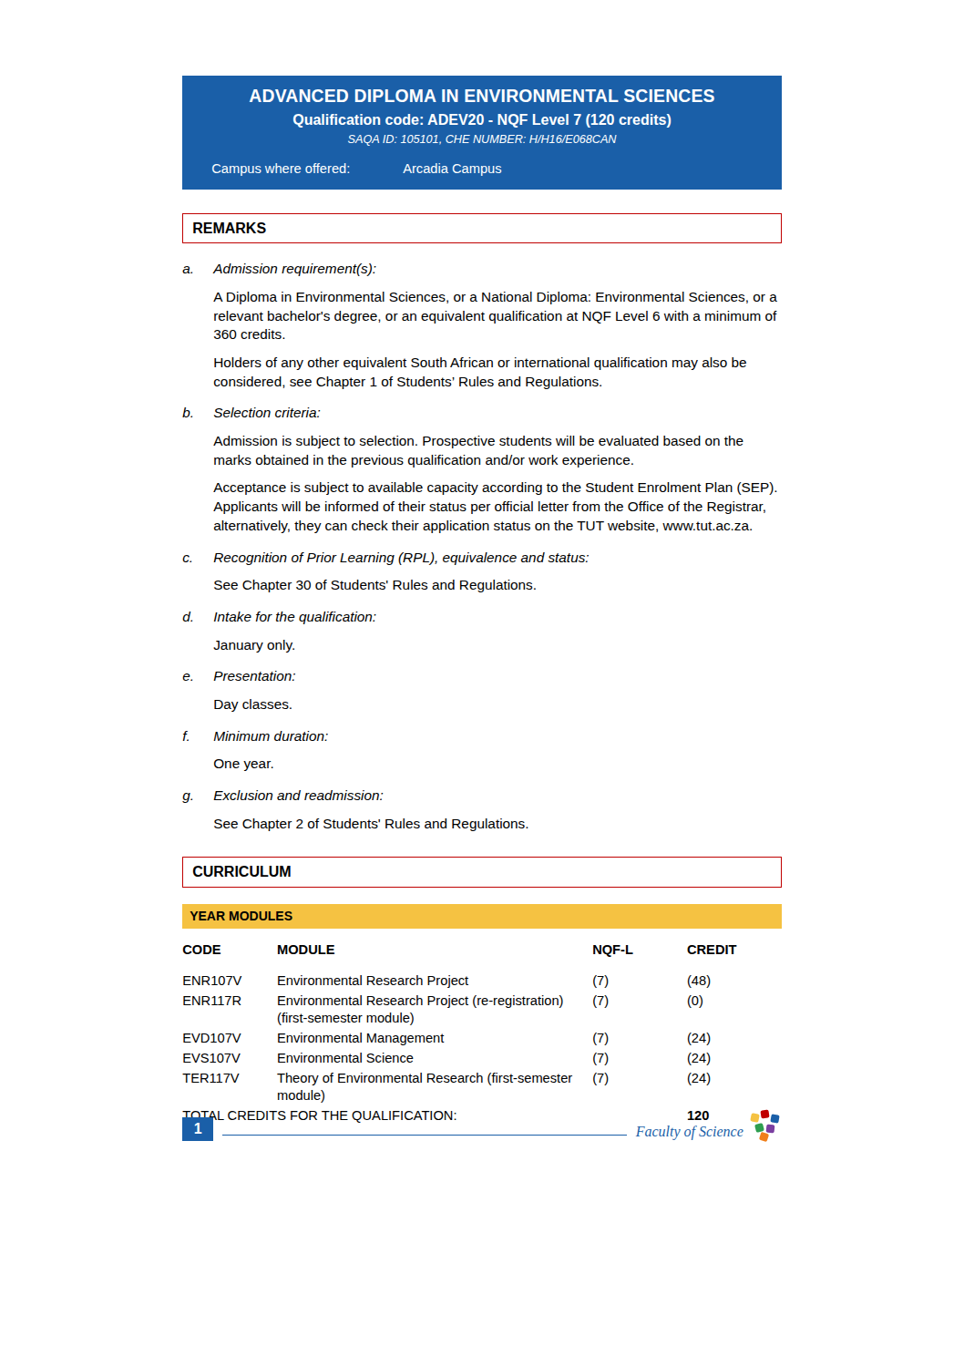ADVANCED DIPLOMA IN ENVIRONMENTAL SCIENCES
Qualification code: ADEV20 - NQF Level 7 (120 credits)
SAQA ID: 105101, CHE NUMBER: H/H16/E068CAN
Campus where offered: Arcadia Campus
REMARKS
a.
Admission requirement(s):
A Diploma in Environmental Sciences, or a National Diploma: Environmental Sciences, or a relevant bachelor's degree, or an equivalent qualification at NQF Level 6 with a minimum of 360 credits.
Holders of any other equivalent South African or international qualification may also be considered, see Chapter 1 of Students’ Rules and Regulations.
b.
Selection criteria:
Admission is subject to selection. Prospective students will be evaluated based on the marks obtained in the previous qualification and/or work experience.
Acceptance is subject to available capacity according to the Student Enrolment Plan (SEP). Applicants will be informed of their status per official letter from the Office of the Registrar, alternatively, they can check their application status on the TUT website, www.tut.ac.za.
c.
Recognition of Prior Learning (RPL), equivalence and status:
See Chapter 30 of Students' Rules and Regulations.
d.
Intake for the qualification:
January only.
e.
Presentation:
Day classes.
f.
Minimum duration:
One year.
g.
Exclusion and readmission:
See Chapter 2 of Students' Rules and Regulations.
CURRICULUM
YEAR MODULES
| CODE | MODULE | NQF-L | CREDIT |
| --- | --- | --- | --- |
| ENR107V | Environmental Research Project | (7) | (48) |
| ENR117R | Environmental Research Project (re-registration) (first-semester module) | (7) | (0) |
| EVD107V | Environmental Management | (7) | (24) |
| EVS107V | Environmental Science | (7) | (24) |
| TER117V | Theory of Environmental Research (first-semester module) | (7) | (24) |
| TOTAL CREDITS FOR THE QUALIFICATION: | 120 |
1
Faculty of Science